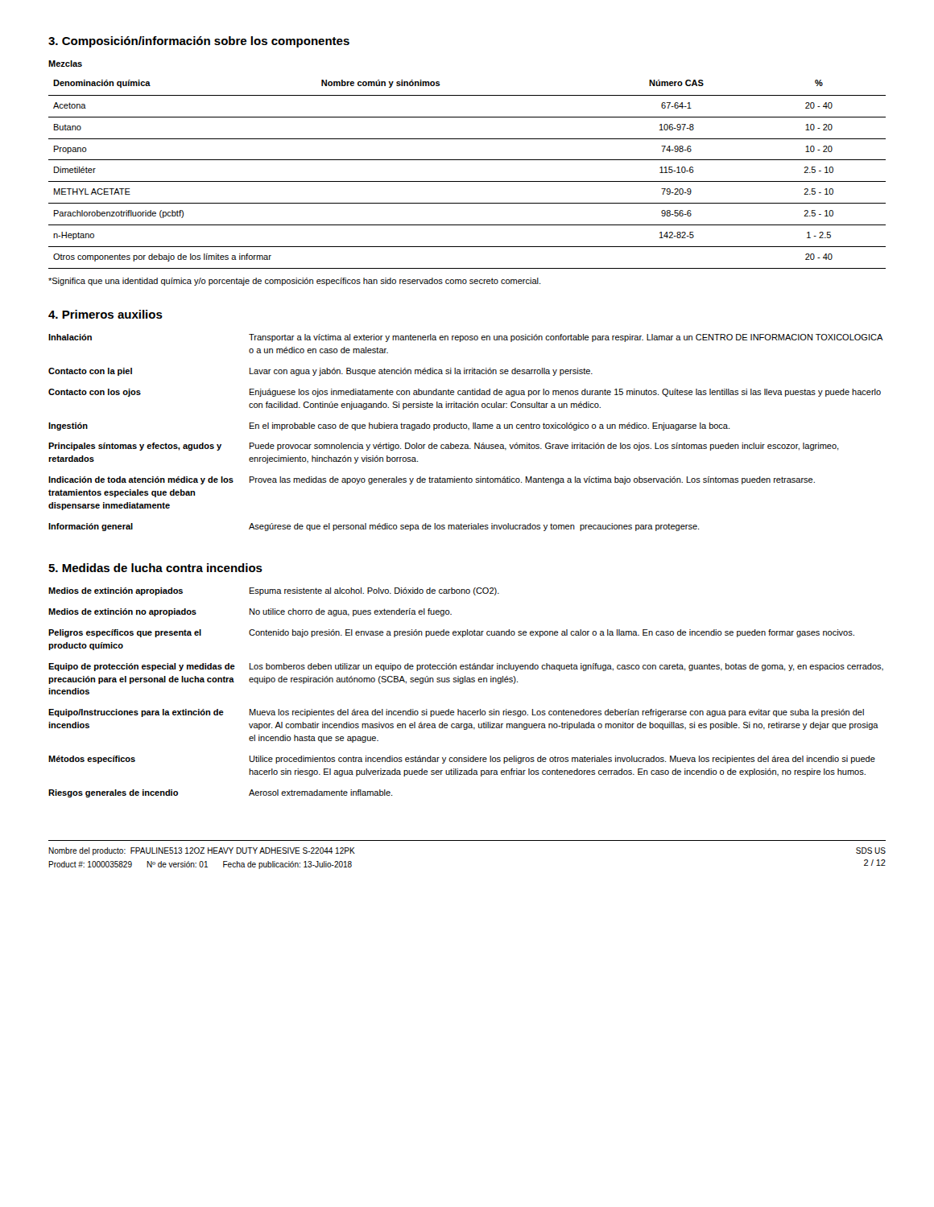3. Composición/información sobre los componentes
Mezclas
| Denominación química | Nombre común y sinónimos | Número CAS | % |
| --- | --- | --- | --- |
| Acetona | | 67-64-1 | 20 - 40 |
| Butano | | 106-97-8 | 10 - 20 |
| Propano | | 74-98-6 | 10 - 20 |
| Dimetiléter | | 115-10-6 | 2.5 - 10 |
| METHYL ACETATE | | 79-20-9 | 2.5 - 10 |
| Parachlorobenzotrifluoride (pcbtf) | | 98-56-6 | 2.5 - 10 |
| n-Heptano | | 142-82-5 | 1 - 2.5 |
| Otros componentes por debajo de los límites a informar | 20 - 40 |
*Significa que una identidad química y/o porcentaje de composición específicos han sido reservados como secreto comercial.
4. Primeros auxilios
| Inhalación | Transportar a la víctima al exterior y mantenerla en reposo en una posición confortable para respirar. Llamar a un CENTRO DE INFORMACION TOXICOLOGICA o a un médico en caso de malestar. |
| Contacto con la piel | Lavar con agua y jabón. Busque atención médica si la irritación se desarrolla y persiste. |
| Contacto con los ojos | Enjuáguese los ojos inmediatamente con abundante cantidad de agua por lo menos durante 15 minutos. Quítese las lentillas si las lleva puestas y puede hacerlo con facilidad. Continúe enjuagando. Si persiste la irritación ocular: Consultar a un médico. |
| Ingestión | En el improbable caso de que hubiera tragado producto, llame a un centro toxicológico o a un médico. Enjuagarse la boca. |
| Principales síntomas y efectos, agudos y retardados | Puede provocar somnolencia y vértigo. Dolor de cabeza. Náusea, vómitos. Grave irritación de los ojos. Los síntomas pueden incluir escozor, lagrimeo, enrojecimiento, hinchazón y visión borrosa. |
| Indicación de toda atención médica y de los tratamientos especiales que deban dispensarse inmediatamente | Provea las medidas de apoyo generales y de tratamiento sintomático. Mantenga a la víctima bajo observación. Los síntomas pueden retrasarse. |
| Información general | Asegúrese de que el personal médico sepa de los materiales involucrados y tomen precauciones para protegerse. |
5. Medidas de lucha contra incendios
| Medios de extinción apropiados | Espuma resistente al alcohol. Polvo. Dióxido de carbono (CO2). |
| Medios de extinción no apropiados | No utilice chorro de agua, pues extendería el fuego. |
| Peligros específicos que presenta el producto químico | Contenido bajo presión. El envase a presión puede explotar cuando se expone al calor o a la llama. En caso de incendio se pueden formar gases nocivos. |
| Equipo de protección especial y medidas de precaución para el personal de lucha contra incendios | Los bomberos deben utilizar un equipo de protección estándar incluyendo chaqueta ignífuga, casco con careta, guantes, botas de goma, y, en espacios cerrados, equipo de respiración autónomo (SCBA, según sus siglas en inglés). |
| Equipo/Instrucciones para la extinción de incendios | Mueva los recipientes del área del incendio si puede hacerlo sin riesgo. Los contenedores deberían refrigerarse con agua para evitar que suba la presión del vapor. Al combatir incendios masivos en el área de carga, utilizar manguera no-tripulada o monitor de boquillas, si es posible. Si no, retirarse y dejar que prosiga el incendio hasta que se apague. |
| Métodos específicos | Utilice procedimientos contra incendios estándar y considere los peligros de otros materiales involucrados. Mueva los recipientes del área del incendio si puede hacerlo sin riesgo. El agua pulverizada puede ser utilizada para enfriar los contenedores cerrados. En caso de incendio o de explosión, no respire los humos. |
| Riesgos generales de incendio | Aerosol extremadamente inflamable. |
Nombre del producto: FPAULINE513 12OZ HEAVY DUTY ADHESIVE S-22044 12PK
Product #: 1000035829 Nº de versión: 01 Fecha de publicación: 13-Julio-2018
SDS US
2 / 12